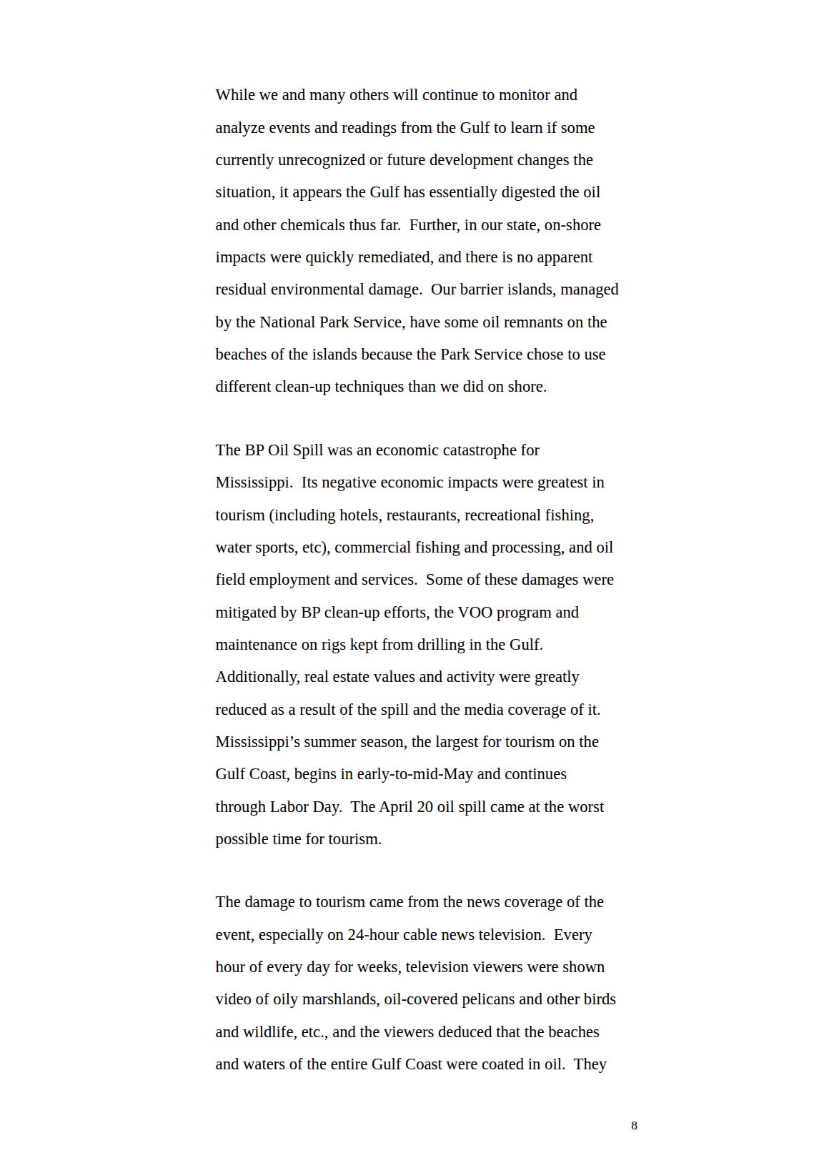While we and many others will continue to monitor and analyze events and readings from the Gulf to learn if some currently unrecognized or future development changes the situation, it appears the Gulf has essentially digested the oil and other chemicals thus far. Further, in our state, on-shore impacts were quickly remediated, and there is no apparent residual environmental damage. Our barrier islands, managed by the National Park Service, have some oil remnants on the beaches of the islands because the Park Service chose to use different clean-up techniques than we did on shore.
The BP Oil Spill was an economic catastrophe for Mississippi. Its negative economic impacts were greatest in tourism (including hotels, restaurants, recreational fishing, water sports, etc), commercial fishing and processing, and oil field employment and services. Some of these damages were mitigated by BP clean-up efforts, the VOO program and maintenance on rigs kept from drilling in the Gulf. Additionally, real estate values and activity were greatly reduced as a result of the spill and the media coverage of it. Mississippi’s summer season, the largest for tourism on the Gulf Coast, begins in early-to-mid-May and continues through Labor Day. The April 20 oil spill came at the worst possible time for tourism.
The damage to tourism came from the news coverage of the event, especially on 24-hour cable news television. Every hour of every day for weeks, television viewers were shown video of oily marshlands, oil-covered pelicans and other birds and wildlife, etc., and the viewers deduced that the beaches and waters of the entire Gulf Coast were coated in oil. They
8